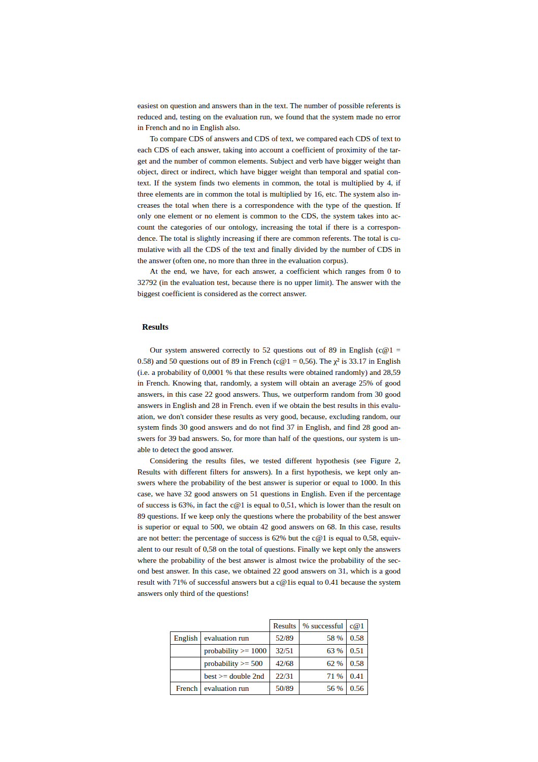easiest on question and answers than in the text. The number of possible referents is reduced and, testing on the evaluation run, we found that the system made no error in French and no in English also.
To compare CDS of answers and CDS of text, we compared each CDS of text to each CDS of each answer, taking into account a coefficient of proximity of the target and the number of common elements. Subject and verb have bigger weight than object, direct or indirect, which have bigger weight than temporal and spatial context. If the system finds two elements in common, the total is multiplied by 4, if three elements are in common the total is multiplied by 16, etc. The system also increases the total when there is a correspondence with the type of the question. If only one element or no element is common to the CDS, the system takes into account the categories of our ontology, increasing the total if there is a correspondence. The total is slightly increasing if there are common referents. The total is cumulative with all the CDS of the text and finally divided by the number of CDS in the answer (often one, no more than three in the evaluation corpus).
At the end, we have, for each answer, a coefficient which ranges from 0 to 32792 (in the evaluation test, because there is no upper limit). The answer with the biggest coefficient is considered as the correct answer.
Results
Our system answered correctly to 52 questions out of 89 in English (c@1 = 0.58) and 50 questions out of 89 in French (c@1 = 0,56). The χ² is 33.17 in English (i.e. a probability of 0,0001 % that these results were obtained randomly) and 28,59 in French. Knowing that, randomly, a system will obtain an average 25% of good answers, in this case 22 good answers. Thus, we outperform random from 30 good answers in English and 28 in French. even if we obtain the best results in this evaluation, we don't consider these results as very good, because, excluding random, our system finds 30 good answers and do not find 37 in English, and find 28 good answers for 39 bad answers. So, for more than half of the questions, our system is unable to detect the good answer.
Considering the results files, we tested different hypothesis (see Figure 2, Results with different filters for answers). In a first hypothesis, we kept only answers where the probability of the best answer is superior or equal to 1000. In this case, we have 32 good answers on 51 questions in English. Even if the percentage of success is 63%, in fact the c@1 is equal to 0,51, which is lower than the result on 89 questions. If we keep only the questions where the probability of the best answer is superior or equal to 500, we obtain 42 good answers on 68. In this case, results are not better: the percentage of success is 62% but the c@1 is equal to 0,58, equivalent to our result of 0,58 on the total of questions. Finally we kept only the answers where the probability of the best answer is almost twice the probability of the second best answer. In this case, we obtained 22 good answers on 31, which is a good result with 71% of successful answers but a c@1is equal to 0.41 because the system answers only third of the questions!
| | | Results | % successful | c@1 |
| English | evaluation run | 52/89 | 58 % | 0.58 |
| | probability >= 1000 | 32/51 | 63 % | 0.51 |
| | probability >= 500 | 42/68 | 62 % | 0.58 |
| | best >= double 2nd | 22/31 | 71 % | 0.41 |
| French | evaluation run | 50/89 | 56 % | 0.56 |